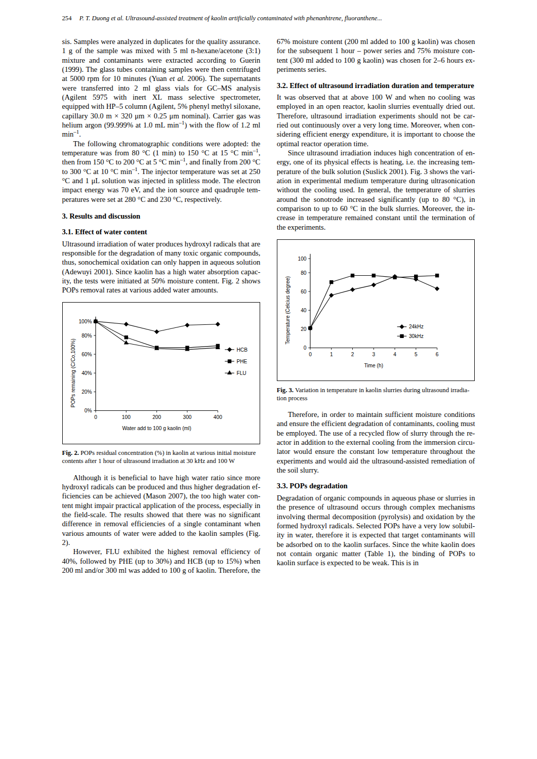254 P. T. Duong et al. Ultrasound-assisted treatment of kaolin artificially contaminated with phenanhtrene, fluoranthene...
sis. Samples were analyzed in duplicates for the quality assurance. 1 g of the sample was mixed with 5 ml n-hexane/acetone (3:1) mixture and contaminants were extracted according to Guerin (1999). The glass tubes containing samples were then centrifuged at 5000 rpm for 10 minutes (Yuan et al. 2006). The supernatants were transferred into 2 ml glass vials for GC–MS analysis (Agilent 5975 with inert XL mass selective spectrometer, equipped with HP–5 column (Agilent, 5% phenyl methyl siloxane, capillary 30.0 m × 320 μm × 0.25 μm nominal). Carrier gas was helium argon (99.999% at 1.0 mL min–1) with the flow of 1.2 ml min–1.
The following chromatographic conditions were adopted: the temperature was from 80 °C (1 min) to 150 °C at 15 °C min–1, then from 150 °C to 200 °C at 5 °C min–1, and finally from 200 °C to 300 °C at 10 °C min–1. The injector temperature was set at 250 °C and 1 μL solution was injected in splitless mode. The electron impact energy was 70 eV, and the ion source and quadruple temperatures were set at 280 °C and 230 °C, respectively.
3. Results and discussion
3.1. Effect of water content
Ultrasound irradiation of water produces hydroxyl radicals that are responsible for the degradation of many toxic organic compounds, thus, sonochemical oxidation can only happen in aqueous solution (Adewuyi 2001). Since kaolin has a high water absorption capacity, the tests were initiated at 50% moisture content. Fig. 2 shows POPs removal rates at various added water amounts.
0% 20% 40% 60% 80% 100% 0 100 200 300 400 POPs remaining (C/Co,100%) Water add to 100 g kaolin (ml) HCB PHE FLU
Fig. 2. POPs residual concentration (%) in kaolin at various initial moisture contents after 1 hour of ultrasound irradiation at 30 kHz and 100 W
Although it is beneficial to have high water ratio since more hydroxyl radicals can be produced and thus higher degradation efficiencies can be achieved (Mason 2007), the too high water content might impair practical application of the process, especially in the field-scale. The results showed that there was no significant difference in removal efficiencies of a single contaminant when various amounts of water were added to the kaolin samples (Fig. 2).
However, FLU exhibited the highest removal efficiency of 40%, followed by PHE (up to 30%) and HCB (up to 15%) when 200 ml and/or 300 ml was added to 100 g of kaolin. Therefore, the 67% moisture content (200 ml added to 100 g kaolin) was chosen for the subsequent 1 hour – power series and 75% moisture content (300 ml added to 100 g kaolin) was chosen for 2–6 hours experiments series.
3.2. Effect of ultrasound irradiation duration and temperature
It was observed that at above 100 W and when no cooling was employed in an open reactor, kaolin slurries eventually dried out. Therefore, ultrasound irradiation experiments should not be carried out continuously over a very long time. Moreover, when considering efficient energy expenditure, it is important to choose the optimal reactor operation time.
Since ultrasound irradiation induces high concentration of energy, one of its physical effects is heating, i.e. the increasing temperature of the bulk solution (Suslick 2001). Fig. 3 shows the variation in experimental medium temperature during ultrasonication without the cooling used. In general, the temperature of slurries around the sonotrode increased significantly (up to 80 °C), in comparison to up to 60 °C in the bulk slurries. Moreover, the increase in temperature remained constant until the termination of the experiments.
0 20 40 60 80 100 0 1 2 3 4 5 6 Temperature (Celcius degree) Time (h) 24kHz 30kHz
Fig. 3. Variation in temperature in kaolin slurries during ultrasound irradiation process
Therefore, in order to maintain sufficient moisture conditions and ensure the efficient degradation of contaminants, cooling must be employed. The use of a recycled flow of slurry through the reactor in addition to the external cooling from the immersion circulator would ensure the constant low temperature throughout the experiments and would aid the ultrasound-assisted remediation of the soil slurry.
3.3. POPs degradation
Degradation of organic compounds in aqueous phase or slurries in the presence of ultrasound occurs through complex mechanisms involving thermal decomposition (pyrolysis) and oxidation by the formed hydroxyl radicals. Selected POPs have a very low solubility in water, therefore it is expected that target contaminants will be adsorbed on to the kaolin surfaces. Since the white kaolin does not contain organic matter (Table 1), the binding of POPs to kaolin surface is expected to be weak. This is in